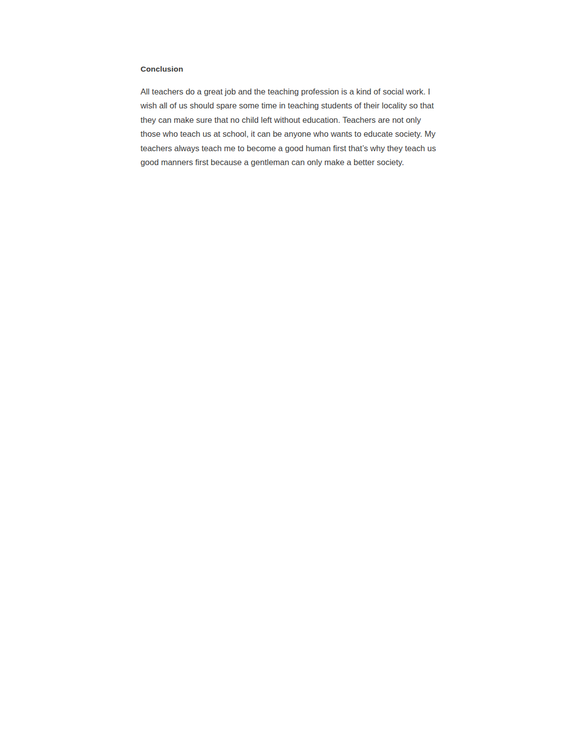Conclusion
All teachers do a great job and the teaching profession is a kind of social work. I wish all of us should spare some time in teaching students of their locality so that they can make sure that no child left without education. Teachers are not only those who teach us at school, it can be anyone who wants to educate society. My teachers always teach me to become a good human first that’s why they teach us good manners first because a gentleman can only make a better society.